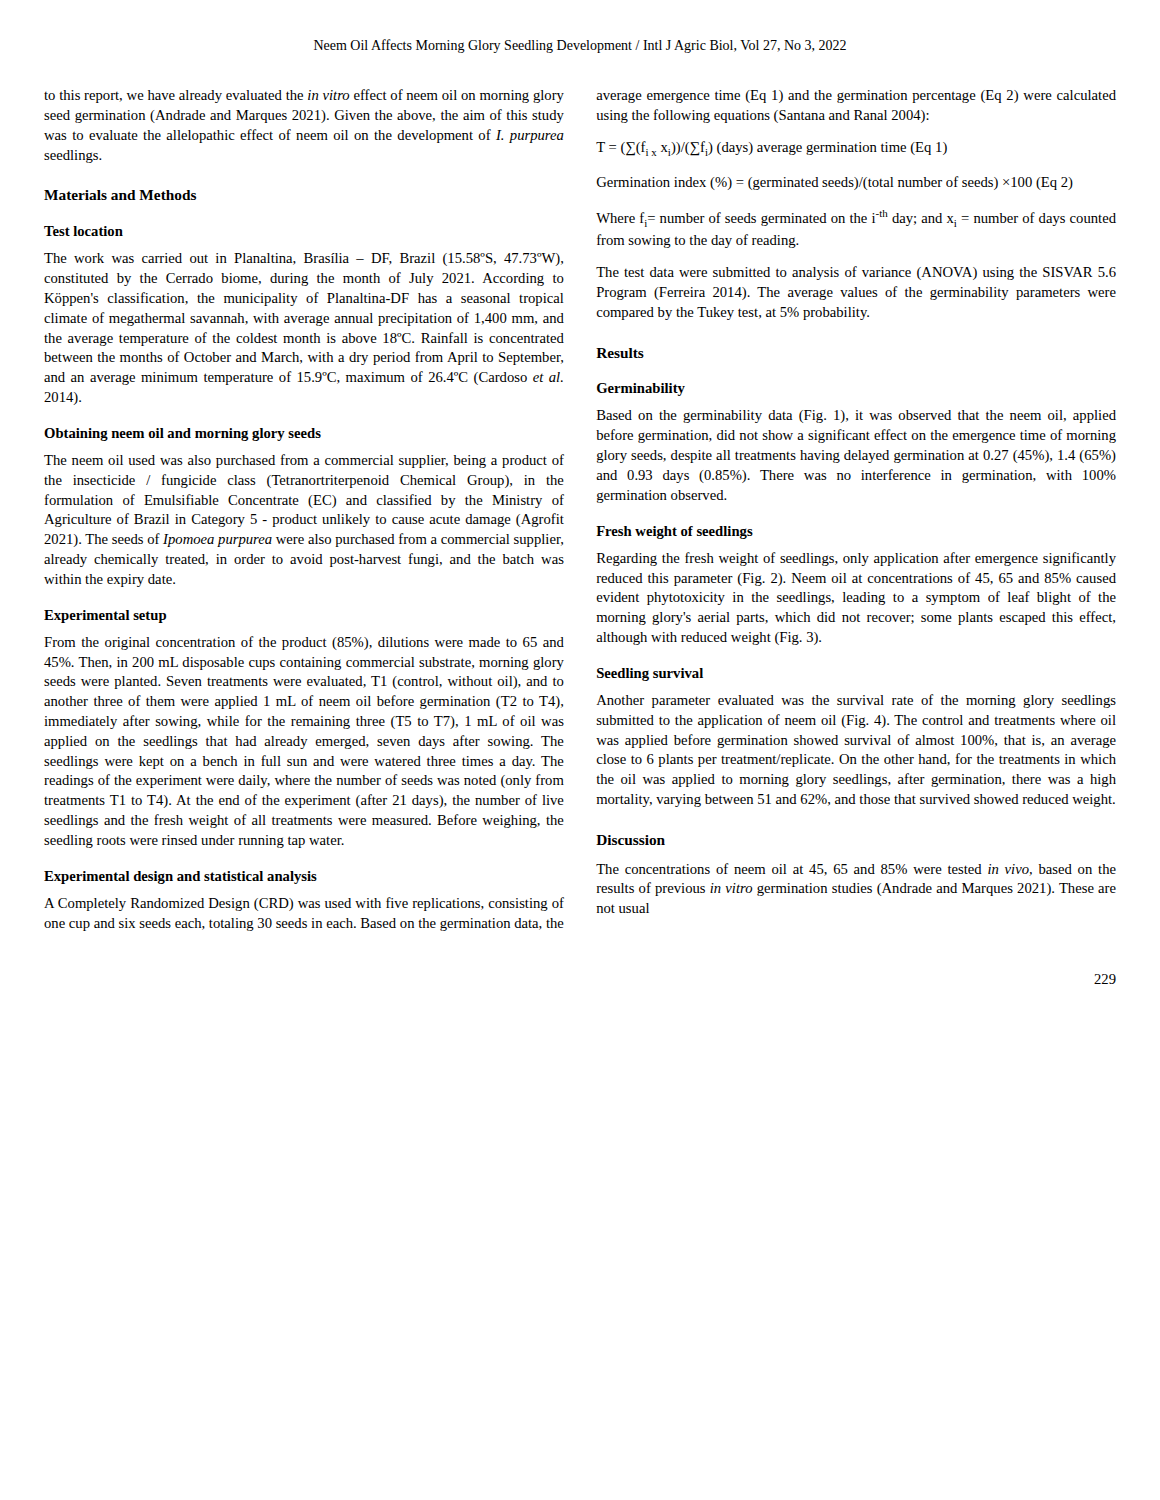Neem Oil Affects Morning Glory Seedling Development / Intl J Agric Biol, Vol 27, No 3, 2022
to this report, we have already evaluated the in vitro effect of neem oil on morning glory seed germination (Andrade and Marques 2021). Given the above, the aim of this study was to evaluate the allelopathic effect of neem oil on the development of I. purpurea seedlings.
Materials and Methods
Test location
The work was carried out in Planaltina, Brasília – DF, Brazil (15.58ºS, 47.73ºW), constituted by the Cerrado biome, during the month of July 2021. According to Köppen's classification, the municipality of Planaltina-DF has a seasonal tropical climate of megathermal savannah, with average annual precipitation of 1,400 mm, and the average temperature of the coldest month is above 18ºC. Rainfall is concentrated between the months of October and March, with a dry period from April to September, and an average minimum temperature of 15.9ºC, maximum of 26.4ºC (Cardoso et al. 2014).
Obtaining neem oil and morning glory seeds
The neem oil used was also purchased from a commercial supplier, being a product of the insecticide / fungicide class (Tetranortriterpenoid Chemical Group), in the formulation of Emulsifiable Concentrate (EC) and classified by the Ministry of Agriculture of Brazil in Category 5 - product unlikely to cause acute damage (Agrofit 2021). The seeds of Ipomoea purpurea were also purchased from a commercial supplier, already chemically treated, in order to avoid post-harvest fungi, and the batch was within the expiry date.
Experimental setup
From the original concentration of the product (85%), dilutions were made to 65 and 45%. Then, in 200 mL disposable cups containing commercial substrate, morning glory seeds were planted. Seven treatments were evaluated, T1 (control, without oil), and to another three of them were applied 1 mL of neem oil before germination (T2 to T4), immediately after sowing, while for the remaining three (T5 to T7), 1 mL of oil was applied on the seedlings that had already emerged, seven days after sowing. The seedlings were kept on a bench in full sun and were watered three times a day. The readings of the experiment were daily, where the number of seeds was noted (only from treatments T1 to T4). At the end of the experiment (after 21 days), the number of live seedlings and the fresh weight of all treatments were measured. Before weighing, the seedling roots were rinsed under running tap water.
Experimental design and statistical analysis
A Completely Randomized Design (CRD) was used with five replications, consisting of one cup and six seeds each, totaling 30 seeds in each. Based on the germination data, the average emergence time (Eq 1) and the germination percentage (Eq 2) were calculated using the following equations (Santana and Ranal 2004):
T = (∑(fi x xi))/(∑fi) (days) average germination time (Eq 1)
Germination index (%) = (germinated seeds)/(total number of seeds) ×100 (Eq 2)
Where fi= number of seeds germinated on the i-th day; and xi = number of days counted from sowing to the day of reading.
The test data were submitted to analysis of variance (ANOVA) using the SISVAR 5.6 Program (Ferreira 2014). The average values of the germinability parameters were compared by the Tukey test, at 5% probability.
Results
Germinability
Based on the germinability data (Fig. 1), it was observed that the neem oil, applied before germination, did not show a significant effect on the emergence time of morning glory seeds, despite all treatments having delayed germination at 0.27 (45%), 1.4 (65%) and 0.93 days (0.85%). There was no interference in germination, with 100% germination observed.
Fresh weight of seedlings
Regarding the fresh weight of seedlings, only application after emergence significantly reduced this parameter (Fig. 2). Neem oil at concentrations of 45, 65 and 85% caused evident phytotoxicity in the seedlings, leading to a symptom of leaf blight of the morning glory's aerial parts, which did not recover; some plants escaped this effect, although with reduced weight (Fig. 3).
Seedling survival
Another parameter evaluated was the survival rate of the morning glory seedlings submitted to the application of neem oil (Fig. 4). The control and treatments where oil was applied before germination showed survival of almost 100%, that is, an average close to 6 plants per treatment/replicate. On the other hand, for the treatments in which the oil was applied to morning glory seedlings, after germination, there was a high mortality, varying between 51 and 62%, and those that survived showed reduced weight.
Discussion
The concentrations of neem oil at 45, 65 and 85% were tested in vivo, based on the results of previous in vitro germination studies (Andrade and Marques 2021). These are not usual
229